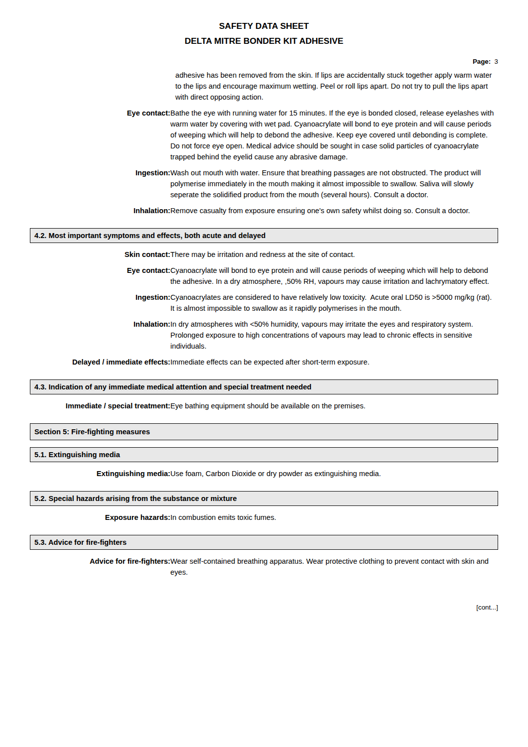SAFETY DATA SHEET
DELTA MITRE BONDER KIT ADHESIVE
Page: 3
adhesive has been removed from the skin. If lips are accidentally stuck together apply warm water to the lips and encourage maximum wetting. Peel or roll lips apart. Do not try to pull the lips apart with direct opposing action.
| Eye contact: | Bathe the eye with running water for 15 minutes. If the eye is bonded closed, release eyelashes with warm water by covering with wet pad. Cyanoacrylate will bond to eye protein and will cause periods of weeping which will help to debond the adhesive. Keep eye covered until debonding is complete. Do not force eye open. Medical advice should be sought in case solid particles of cyanoacrylate trapped behind the eyelid cause any abrasive damage. |
| Ingestion: | Wash out mouth with water. Ensure that breathing passages are not obstructed. The product will polymerise immediately in the mouth making it almost impossible to swallow. Saliva will slowly seperate the solidified product from the mouth (several hours). Consult a doctor. |
| Inhalation: | Remove casualty from exposure ensuring one's own safety whilst doing so. Consult a doctor. |
4.2. Most important symptoms and effects, both acute and delayed
| Skin contact: | There may be irritation and redness at the site of contact. |
| Eye contact: | Cyanoacrylate will bond to eye protein and will cause periods of weeping which will help to debond the adhesive. In a dry atmosphere, ,50% RH, vapours may cause irritation and lachrymatory effect. |
| Ingestion: | Cyanoacrylates are considered to have relatively low toxicity. Acute oral LD50 is >5000 mg/kg (rat). It is almost impossible to swallow as it rapidly polymerises in the mouth. |
| Inhalation: | In dry atmospheres with <50% humidity, vapours may irritate the eyes and respiratory system. Prolonged exposure to high concentrations of vapours may lead to chronic effects in sensitive individuals. |
| Delayed / immediate effects: | Immediate effects can be expected after short-term exposure. |
4.3. Indication of any immediate medical attention and special treatment needed
| Immediate / special treatment: | Eye bathing equipment should be available on the premises. |
Section 5: Fire-fighting measures
5.1. Extinguishing media
| Extinguishing media: | Use foam, Carbon Dioxide or dry powder as extinguishing media. |
5.2. Special hazards arising from the substance or mixture
| Exposure hazards: | In combustion emits toxic fumes. |
5.3. Advice for fire-fighters
| Advice for fire-fighters: | Wear self-contained breathing apparatus. Wear protective clothing to prevent contact with skin and eyes. |
[cont...]